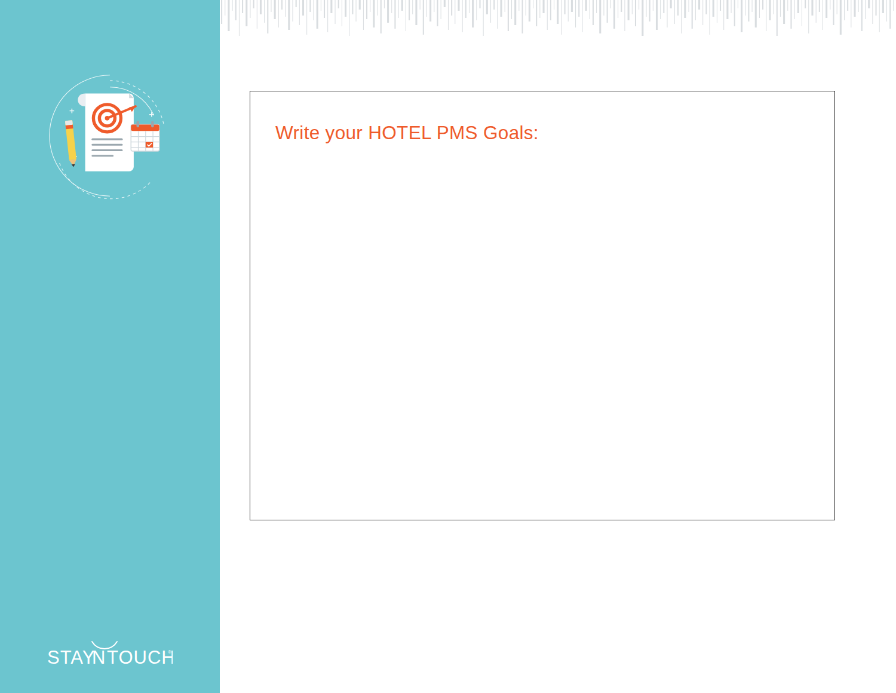STAY N TOUCH ®
Write your HOTEL PMS Goals: